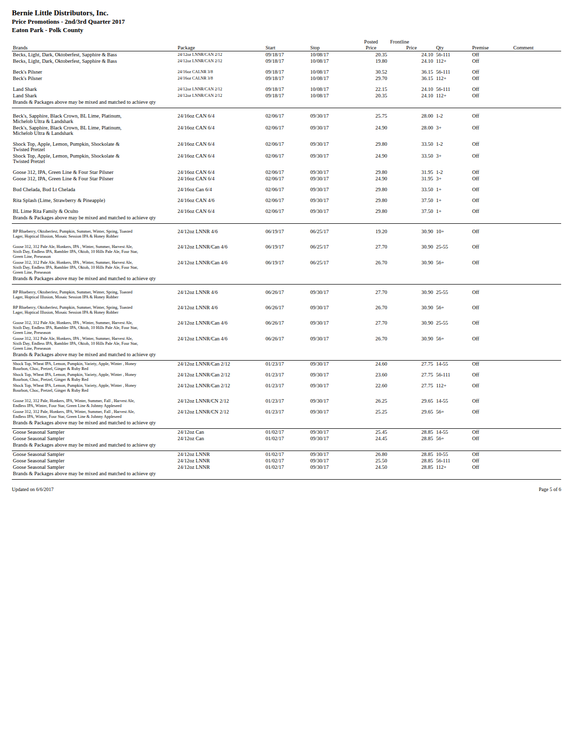Bernie Little Distributors, Inc.
Price Promotions - 2nd/3rd Quarter 2017
Eaton Park - Polk County
| | | | | Posted | Frontline | | | |
| --- | --- | --- | --- | --- | --- | --- | --- | --- |
| Brands | Package | Start | Stop | Price | Price | Qty | Premise | Comment |
| Becks, Light, Dark, Oktoberfest, Sapphire & Bass | 24/12oz LNNR/CAN 2/12 | 09/18/17 | 10/08/17 | 20.35 | 24.10 | 56-111 | Off | |
| Becks, Light, Dark, Oktoberfest, Sapphire & Bass | 24/12oz LNNR/CAN 2/12 | 09/18/17 | 10/08/17 | 19.80 | 24.10 | 112+ | Off | |
| Beck's Pilsner | 24/16oz CALNR 3/8 | 09/18/17 | 10/08/17 | 30.52 | 36.15 | 56-111 | Off | |
| Beck's Pilsner | 24/16oz CALNR 3/8 | 09/18/17 | 10/08/17 | 29.70 | 36.15 | 112+ | Off | |
| Land Shark | 24/12oz LNNR/CAN 2/12 | 09/18/17 | 10/08/17 | 22.15 | 24.10 | 56-111 | Off | |
| Land Shark | 24/12oz LNNR/CAN 2/12 | 09/18/17 | 10/08/17 | 20.35 | 24.10 | 112+ | Off | |
| Brands & Packages above may be mixed and matched to achieve qty |
| Beck's, Sapphire, Black Crown, BL Lime, Platinum, Michelob Ultra & Landshark | 24/16oz CAN 6/4 | 02/06/17 | 09/30/17 | 25.75 | 28.00 | 1-2 | Off | |
| Beck's, Sapphire, Black Crown, BL Lime, Platinum, Michelob Ultra & Landshark | 24/16oz CAN 6/4 | 02/06/17 | 09/30/17 | 24.90 | 28.00 | 3+ | Off | |
| Shock Top, Apple, Lemon, Pumpkin, Shockolate & Twisted Pretzel | 24/16oz CAN 6/4 | 02/06/17 | 09/30/17 | 29.80 | 33.50 | 1-2 | Off | |
| Shock Top, Apple, Lemon, Pumpkin, Shockolate & Twisted Pretzel | 24/16oz CAN 6/4 | 02/06/17 | 09/30/17 | 24.90 | 33.50 | 3+ | Off | |
| Goose 312, IPA, Green Line & Four Star Pilsner | 24/16oz CAN 6/4 | 02/06/17 | 09/30/17 | 29.80 | 31.95 | 1-2 | Off | |
| Goose 312, IPA, Green Line & Four Star Pilsner | 24/16oz CAN 6/4 | 02/06/17 | 09/30/17 | 24.90 | 31.95 | 3+ | Off | |
| Bud Chelada, Bud Lt Chelada | 24/16oz Can 6/4 | 02/06/17 | 09/30/17 | 29.80 | 33.50 | 1+ | Off | |
| Rita Splash (Lime, Strawberry & Pineapple) | 24/16oz CAN 4/6 | 02/06/17 | 09/30/17 | 29.80 | 37.50 | 1+ | Off | |
| BL Lime Rita Family & Oculto | 24/16oz CAN 6/4 | 02/06/17 | 09/30/17 | 29.80 | 37.50 | 1+ | Off | |
| Brands & Packages above may be mixed and matched to achieve qty |
| BP Blueberry, Oktoberfest, Pumpkin, Summer, Winter, Spring, Toasted Lager, Hoptical Illusion, Mosaic Session IPA & Honey Robber | 24/12oz LNNR 4/6 | 06/19/17 | 06/25/17 | 19.20 | 30.90 | 10+ | Off | |
| Goose 312, 312 Pale Ale, Honkers, IPA , Winter, Summer, Harvest Ale, Sixth Day, Endless IPA, Rambler IPA, Oktob, 10 Hills Pale Ale, Four Star, Green Line, Preseason | 24/12oz LNNR/Can 4/6 | 06/19/17 | 06/25/17 | 27.70 | 30.90 | 25-55 | Off | |
| Goose 312, 312 Pale Ale, Honkers, IPA , Winter, Summer, Harvest Ale, Sixth Day, Endless IPA, Rambler IPA, Oktob, 10 Hills Pale Ale, Four Star, Green Line, Preseason | 24/12oz LNNR/Can 4/6 | 06/19/17 | 06/25/17 | 26.70 | 30.90 | 56+ | Off | |
| Brands & Packages above may be mixed and matched to achieve qty |
| BP Blueberry, Oktoberfest, Pumpkin, Summer, Winter, Spring, Toasted Lager, Hoptical Illusion, Mosaic Session IPA & Honey Robber | 24/12oz LNNR 4/6 | 06/26/17 | 09/30/17 | 27.70 | 30.90 | 25-55 | Off | |
| BP Blueberry, Oktoberfest, Pumpkin, Summer, Winter, Spring, Toasted Lager, Hoptical Illusion, Mosaic Session IPA & Honey Robber | 24/12oz LNNR 4/6 | 06/26/17 | 09/30/17 | 26.70 | 30.90 | 56+ | Off | |
| Goose 312, 312 Pale Ale, Honkers, IPA , Winter, Summer, Harvest Ale, Sixth Day, Endless IPA, Rambler IPA, Oktob, 10 Hills Pale Ale, Four Star, Green Line, Preseason | 24/12oz LNNR/Can 4/6 | 06/26/17 | 09/30/17 | 27.70 | 30.90 | 25-55 | Off | |
| Goose 312, 312 Pale Ale, Honkers, IPA , Winter, Summer, Harvest Ale, Sixth Day, Endless IPA, Rambler IPA, Oktob, 10 Hills Pale Ale, Four Star, Green Line, Preseason | 24/12oz LNNR/Can 4/6 | 06/26/17 | 09/30/17 | 26.70 | 30.90 | 56+ | Off | |
| Brands & Packages above may be mixed and matched to achieve qty |
| Shock Top, Wheat IPA, Lemon, Pumpkin, Variety, Apple, Winter , Honey Bourbon, Choc, Pretzel, Ginger & Ruby Red | 24/12oz LNNR/Can 2/12 | 01/23/17 | 09/30/17 | 24.60 | 27.75 | 14-55 | Off | |
| Shock Top, Wheat IPA, Lemon, Pumpkin, Variety, Apple, Winter , Honey Bourbon, Choc, Pretzel, Ginger & Ruby Red | 24/12oz LNNR/Can 2/12 | 01/23/17 | 09/30/17 | 23.60 | 27.75 | 56-111 | Off | |
| Shock Top, Wheat IPA, Lemon, Pumpkin, Variety, Apple, Winter , Honey Bourbon, Choc, Pretzel, Ginger & Ruby Red | 24/12oz LNNR/Can 2/12 | 01/23/17 | 09/30/17 | 22.60 | 27.75 | 112+ | Off | |
| Goose 312, 312 Pale, Honkers, IPA, Winter, Summer, Fall , Harvest Ale, Endless IPA, Winter, Four Star, Green Line & Johnny Appleseed | 24/12oz LNNR/CN 2/12 | 01/23/17 | 09/30/17 | 26.25 | 29.65 | 14-55 | Off | |
| Goose 312, 312 Pale, Honkers, IPA, Winter, Summer, Fall , Harvest Ale, Endless IPA, Winter, Four Star, Green Line & Johnny Appleseed | 24/12oz LNNR/CN 2/12 | 01/23/17 | 09/30/17 | 25.25 | 29.65 | 56+ | Off | |
| Brands & Packages above may be mixed and matched to achieve qty |
| Goose Seasonal Sampler | 24/12oz Can | 01/02/17 | 09/30/17 | 25.45 | 28.85 | 14-55 | Off | |
| Goose Seasonal Sampler | 24/12oz Can | 01/02/17 | 09/30/17 | 24.45 | 28.85 | 56+ | Off | |
| Brands & Packages above may be mixed and matched to achieve qty |
| Goose Seasonal Sampler | 24/12oz LNNR | 01/02/17 | 09/30/17 | 26.80 | 28.85 | 10-55 | Off | |
| Goose Seasonal Sampler | 24/12oz LNNR | 01/02/17 | 09/30/17 | 25.50 | 28.85 | 56-111 | Off | |
| Goose Seasonal Sampler | 24/12oz LNNR | 01/02/17 | 09/30/17 | 24.50 | 28.85 | 112+ | Off | |
| Brands & Packages above may be mixed and matched to achieve qty |
Updated on 6/6/2017
Page 5 of 6